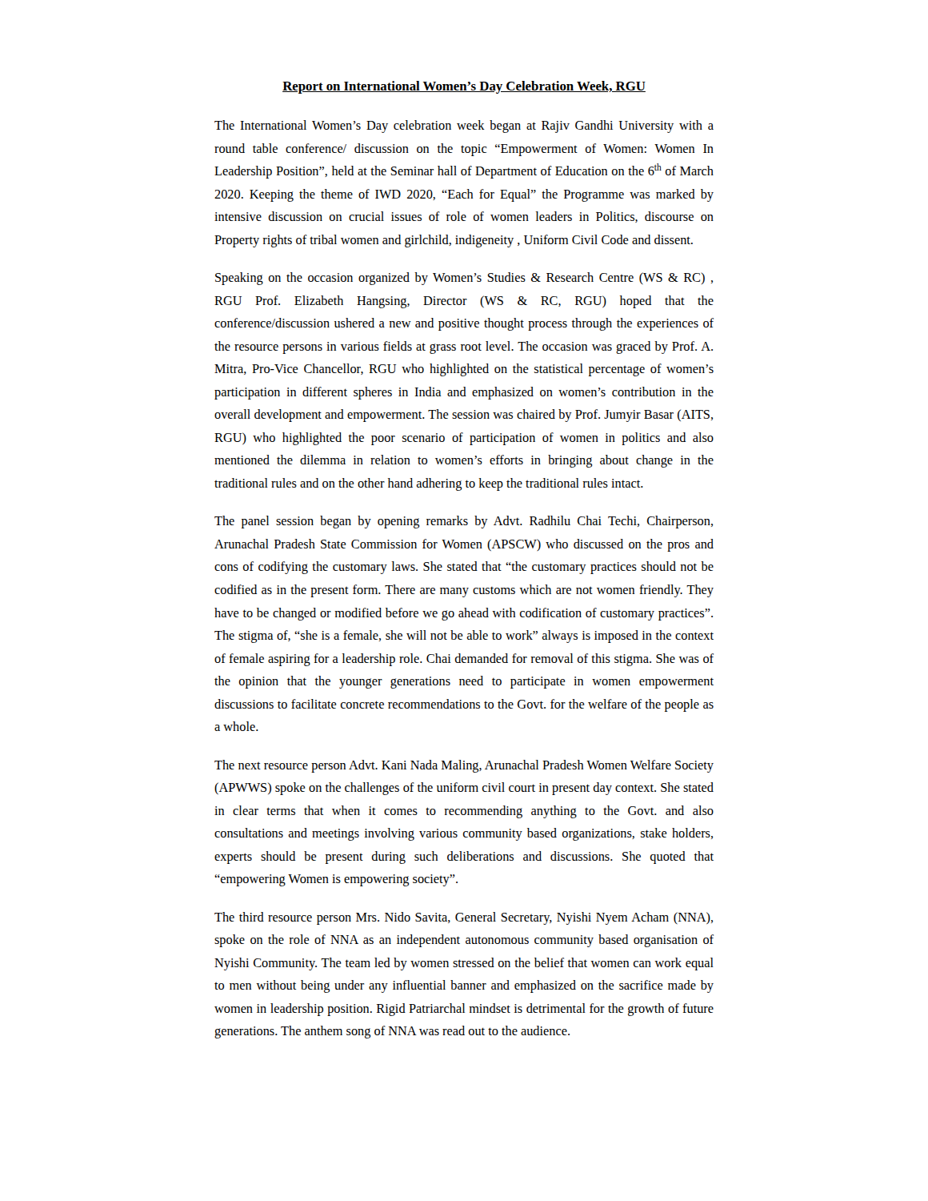Report on International Women’s Day Celebration Week, RGU
The International Women’s Day celebration week began at Rajiv Gandhi University with a round table conference/ discussion on the topic “Empowerment of Women: Women In Leadership Position”, held at the Seminar hall of Department of Education on the 6th of March 2020. Keeping the theme of IWD 2020, “Each for Equal” the Programme was marked by intensive discussion on crucial issues of role of women leaders in Politics, discourse on Property rights of tribal women and girlchild, indigeneity , Uniform Civil Code and dissent.
Speaking on the occasion organized by Women’s Studies & Research Centre (WS & RC) , RGU Prof. Elizabeth Hangsing, Director (WS & RC, RGU) hoped that the conference/discussion ushered a new and positive thought process through the experiences of the resource persons in various fields at grass root level. The occasion was graced by Prof. A. Mitra, Pro-Vice Chancellor, RGU who highlighted on the statistical percentage of women’s participation in different spheres in India and emphasized on women’s contribution in the overall development and empowerment. The session was chaired by Prof. Jumyir Basar (AITS, RGU) who highlighted the poor scenario of participation of women in politics and also mentioned the dilemma in relation to women’s efforts in bringing about change in the traditional rules and on the other hand adhering to keep the traditional rules intact.
The panel session began by opening remarks by Advt. Radhilu Chai Techi, Chairperson, Arunachal Pradesh State Commission for Women (APSCW) who discussed on the pros and cons of codifying the customary laws. She stated that “the customary practices should not be codified as in the present form. There are many customs which are not women friendly. They have to be changed or modified before we go ahead with codification of customary practices”. The stigma of, “she is a female, she will not be able to work” always is imposed in the context of female aspiring for a leadership role. Chai demanded for removal of this stigma. She was of the opinion that the younger generations need to participate in women empowerment discussions to facilitate concrete recommendations to the Govt. for the welfare of the people as a whole.
The next resource person Advt. Kani Nada Maling, Arunachal Pradesh Women Welfare Society (APWWS) spoke on the challenges of the uniform civil court in present day context. She stated in clear terms that when it comes to recommending anything to the Govt. and also consultations and meetings involving various community based organizations, stake holders, experts should be present during such deliberations and discussions. She quoted that “empowering Women is empowering society”.
The third resource person Mrs. Nido Savita, General Secretary, Nyishi Nyem Acham (NNA), spoke on the role of NNA as an independent autonomous community based organisation of Nyishi Community. The team led by women stressed on the belief that women can work equal to men without being under any influential banner and emphasized on the sacrifice made by women in leadership position. Rigid Patriarchal mindset is detrimental for the growth of future generations. The anthem song of NNA was read out to the audience.